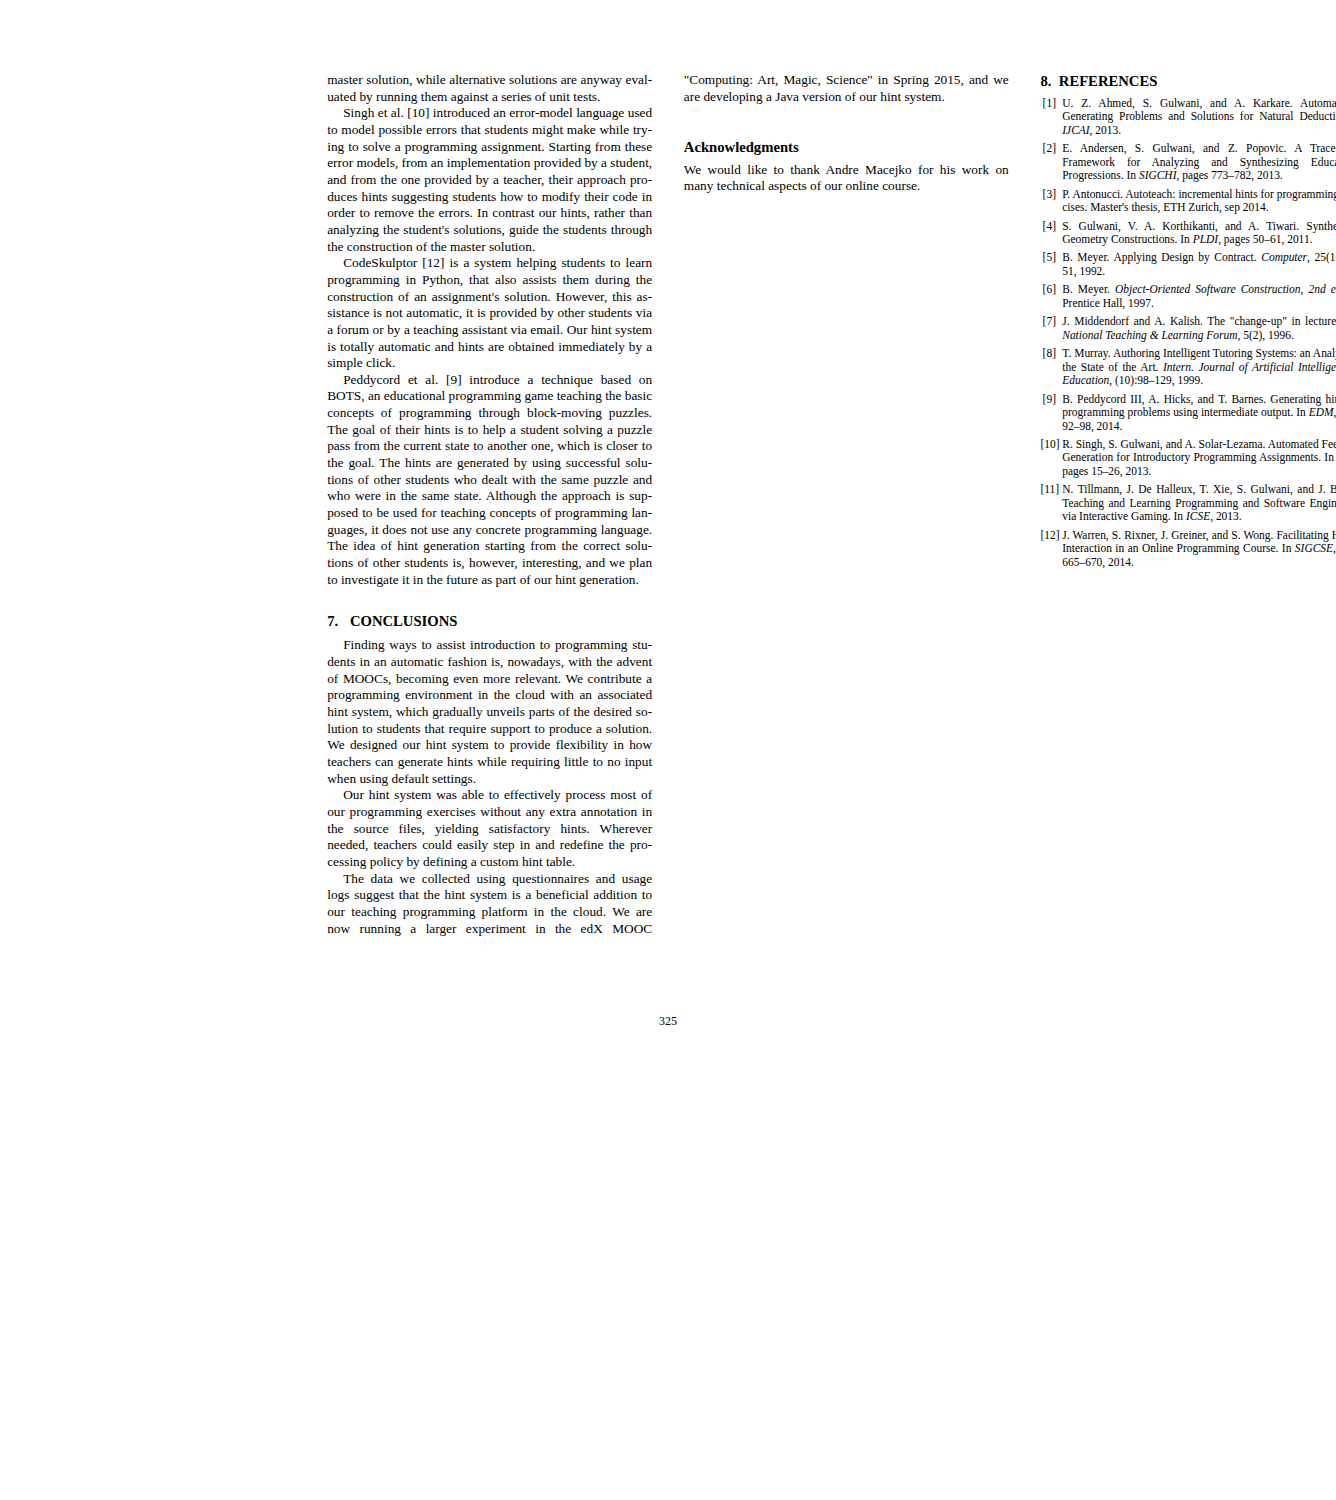master solution, while alternative solutions are anyway evaluated by running them against a series of unit tests.
Singh et al. [10] introduced an error-model language used to model possible errors that students might make while trying to solve a programming assignment. Starting from these error models, from an implementation provided by a student, and from the one provided by a teacher, their approach produces hints suggesting students how to modify their code in order to remove the errors. In contrast our hints, rather than analyzing the student's solutions, guide the students through the construction of the master solution.
CodeSkulptor [12] is a system helping students to learn programming in Python, that also assists them during the construction of an assignment's solution. However, this assistance is not automatic, it is provided by other students via a forum or by a teaching assistant via email. Our hint system is totally automatic and hints are obtained immediately by a simple click.
Peddycord et al. [9] introduce a technique based on BOTS, an educational programming game teaching the basic concepts of programming through block-moving puzzles. The goal of their hints is to help a student solving a puzzle pass from the current state to another one, which is closer to the goal. The hints are generated by using successful solutions of other students who dealt with the same puzzle and who were in the same state. Although the approach is supposed to be used for teaching concepts of programming languages, it does not use any concrete programming language. The idea of hint generation starting from the correct solutions of other students is, however, interesting, and we plan to investigate it in the future as part of our hint generation.
7. CONCLUSIONS
Finding ways to assist introduction to programming students in an automatic fashion is, nowadays, with the advent of MOOCs, becoming even more relevant. We contribute a programming environment in the cloud with an associated hint system, which gradually unveils parts of the desired solution to students that require support to produce a solution. We designed our hint system to provide flexibility in how teachers can generate hints while requiring little to no input when using default settings.
Our hint system was able to effectively process most of our programming exercises without any extra annotation in the source files, yielding satisfactory hints. Wherever needed, teachers could easily step in and redefine the processing policy by defining a custom hint table.
The data we collected using questionnaires and usage logs suggest that the hint system is a beneficial addition to our teaching programming platform in the cloud. We are now running a larger experiment in the edX MOOC "Computing: Art, Magic, Science" in Spring 2015, and we are developing a Java version of our hint system.
Acknowledgments
We would like to thank Andre Macejko for his work on many technical aspects of our online course.
8. REFERENCES
[1] U. Z. Ahmed, S. Gulwani, and A. Karkare. Automatically Generating Problems and Solutions for Natural Deduction. In IJCAI, 2013.
[2] E. Andersen, S. Gulwani, and Z. Popovic. A Trace-based Framework for Analyzing and Synthesizing Educational Progressions. In SIGCHI, pages 773–782, 2013.
[3] P. Antonucci. Autoteach: incremental hints for programming exercises. Master's thesis, ETH Zurich, sep 2014.
[4] S. Gulwani, V. A. Korthikanti, and A. Tiwari. Synthesizing Geometry Constructions. In PLDI, pages 50–61, 2011.
[5] B. Meyer. Applying Design by Contract. Computer, 25(10):40–51, 1992.
[6] B. Meyer. Object-Oriented Software Construction, 2nd edition. Prentice Hall, 1997.
[7] J. Middendorf and A. Kalish. The "change-up" in lectures. The National Teaching & Learning Forum, 5(2), 1996.
[8] T. Murray. Authoring Intelligent Tutoring Systems: an Analysis of the State of the Art. Intern. Journal of Artificial Intelligence in Education, (10):98–129, 1999.
[9] B. Peddycord III, A. Hicks, and T. Barnes. Generating hints for programming problems using intermediate output. In EDM, pages 92–98, 2014.
[10] R. Singh, S. Gulwani, and A. Solar-Lezama. Automated Feedback Generation for Introductory Programming Assignments. In PLDI, pages 15–26, 2013.
[11] N. Tillmann, J. De Halleux, T. Xie, S. Gulwani, and J. Bishop. Teaching and Learning Programming and Software Engineering via Interactive Gaming. In ICSE, 2013.
[12] J. Warren, S. Rixner, J. Greiner, and S. Wong. Facilitating Human Interaction in an Online Programming Course. In SIGCSE, pages 665–670, 2014.
325